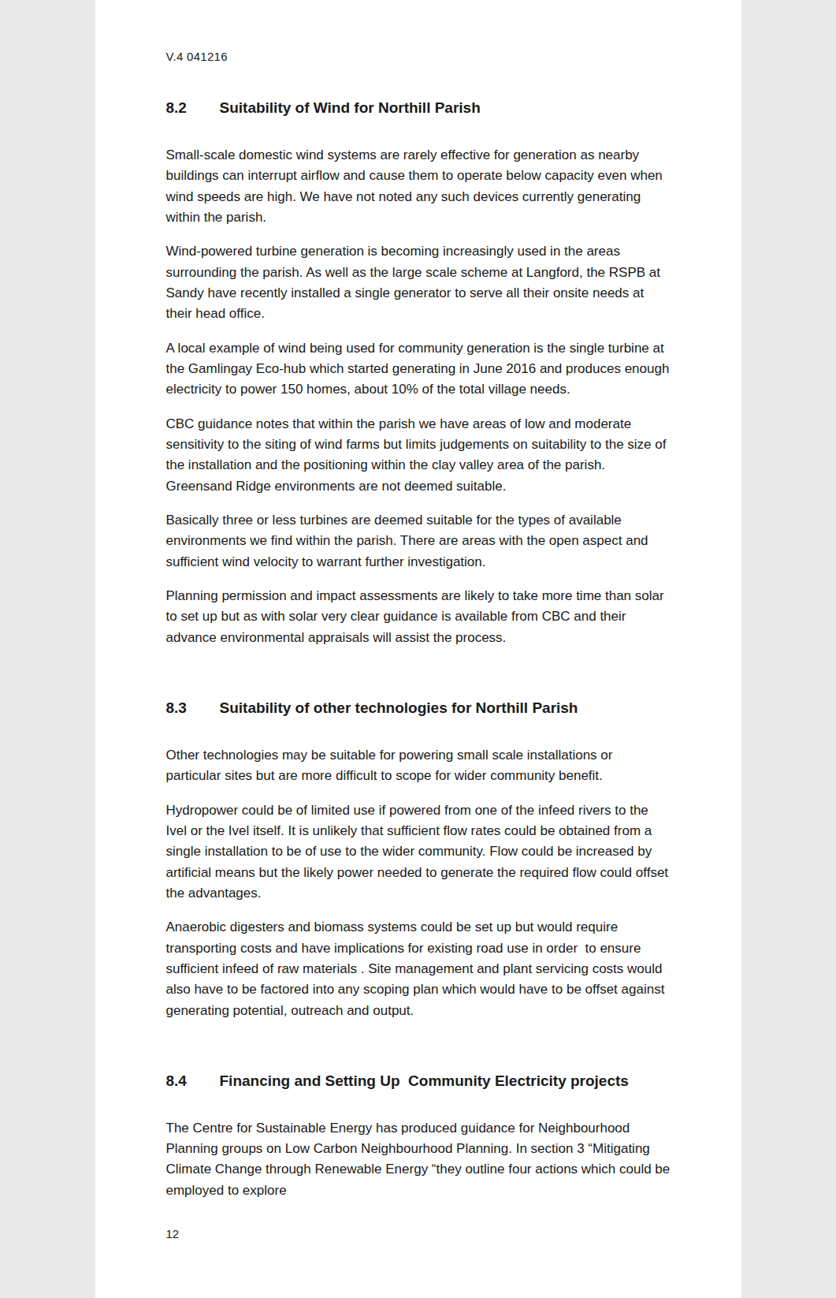V.4 041216
8.2 Suitability of Wind for Northill Parish
Small-scale domestic wind systems are rarely effective for generation as nearby buildings can interrupt airflow and cause them to operate below capacity even when wind speeds are high. We have not noted any such devices currently generating within the parish.
Wind-powered turbine generation is becoming increasingly used in the areas surrounding the parish. As well as the large scale scheme at Langford, the RSPB at Sandy have recently installed a single generator to serve all their onsite needs at their head office.
A local example of wind being used for community generation is the single turbine at the Gamlingay Eco-hub which started generating in June 2016 and produces enough electricity to power 150 homes, about 10% of the total village needs.
CBC guidance notes that within the parish we have areas of low and moderate sensitivity to the siting of wind farms but limits judgements on suitability to the size of the installation and the positioning within the clay valley area of the parish. Greensand Ridge environments are not deemed suitable.
Basically three or less turbines are deemed suitable for the types of available environments we find within the parish. There are areas with the open aspect and sufficient wind velocity to warrant further investigation.
Planning permission and impact assessments are likely to take more time than solar to set up but as with solar very clear guidance is available from CBC and their advance environmental appraisals will assist the process.
8.3 Suitability of other technologies for Northill Parish
Other technologies may be suitable for powering small scale installations or particular sites but are more difficult to scope for wider community benefit.
Hydropower could be of limited use if powered from one of the infeed rivers to the Ivel or the Ivel itself. It is unlikely that sufficient flow rates could be obtained from a single installation to be of use to the wider community. Flow could be increased by artificial means but the likely power needed to generate the required flow could offset the advantages.
Anaerobic digesters and biomass systems could be set up but would require transporting costs and have implications for existing road use in order to ensure sufficient infeed of raw materials . Site management and plant servicing costs would also have to be factored into any scoping plan which would have to be offset against generating potential, outreach and output.
8.4 Financing and Setting Up Community Electricity projects
The Centre for Sustainable Energy has produced guidance for Neighbourhood Planning groups on Low Carbon Neighbourhood Planning. In section 3 “Mitigating Climate Change through Renewable Energy “they outline four actions which could be employed to explore
12